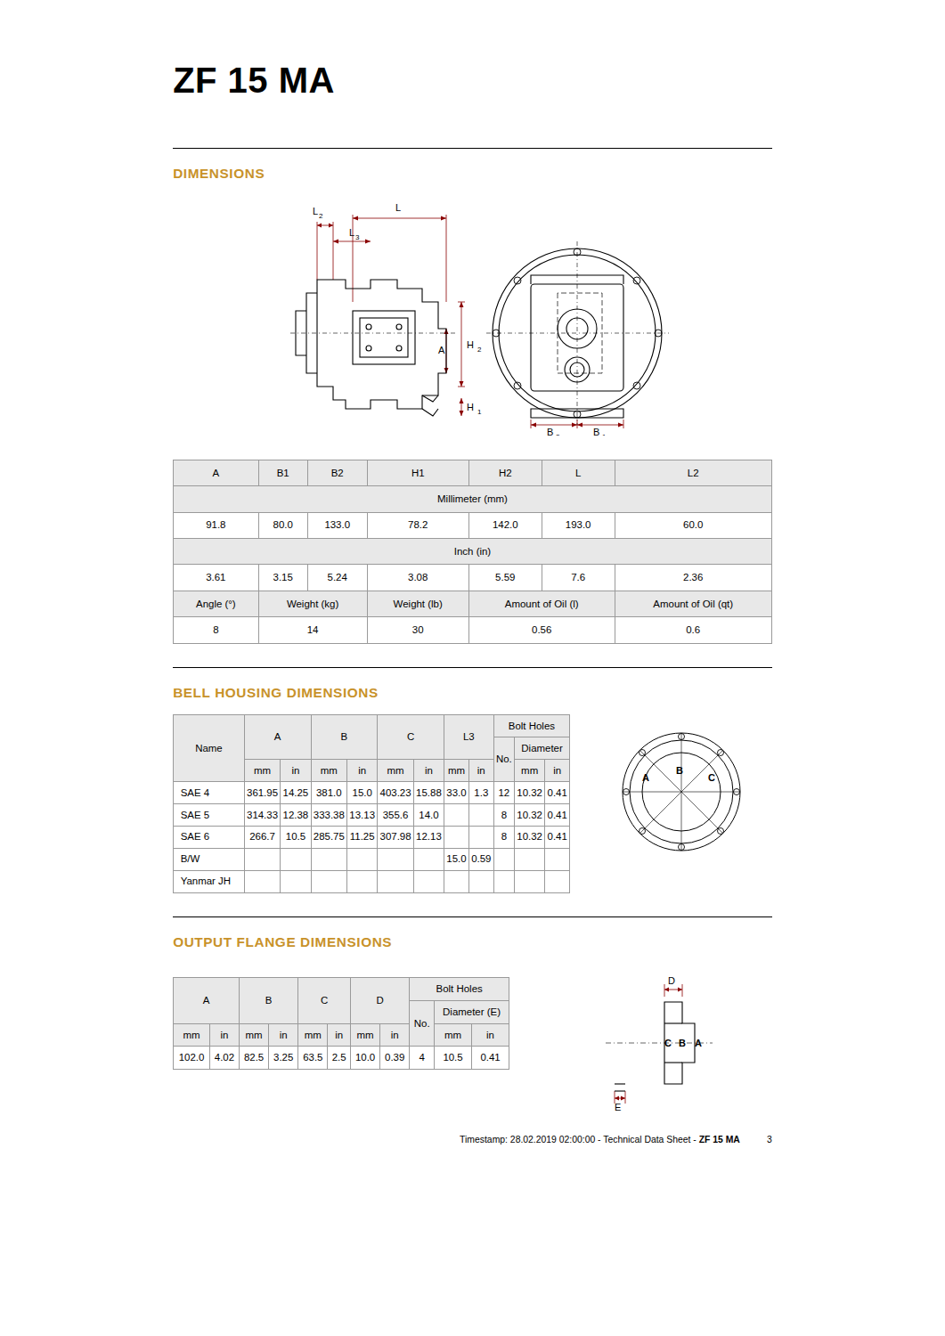ZF 15 MA
DIMENSIONS
L2 L L3 H2 A H1 B2 B1
| A | B1 | B2 | H1 | H2 | L | L2 |
| --- | --- | --- | --- | --- | --- | --- |
| Millimeter (mm) |
| 91.8 | 80.0 | 133.0 | 78.2 | 142.0 | 193.0 | 60.0 |
| Inch (in) |
| 3.61 | 3.15 | 5.24 | 3.08 | 5.59 | 7.6 | 2.36 |
| Angle (°) | Weight (kg) | Weight (lb) | Amount of Oil (l) | Amount of Oil (qt) |
| 8 | 14 | 30 | 0.56 | 0.6 |
BELL HOUSING DIMENSIONS
| Name | A | B | C | L3 | Bolt Holes |
| --- | --- | --- | --- | --- | --- |
| No. | Diameter |
| mm | in | mm | in | mm | in | mm | in | mm | in |
| SAE 4 | 361.95 | 14.25 | 381.0 | 15.0 | 403.23 | 15.88 | 33.0 | 1.3 | 12 | 10.32 | 0.41 |
| SAE 5 | 314.33 | 12.38 | 333.38 | 13.13 | 355.6 | 14.0 | | | 8 | 10.32 | 0.41 |
| SAE 6 | 266.7 | 10.5 | 285.75 | 11.25 | 307.98 | 12.13 | | | 8 | 10.32 | 0.41 |
| B/W | | | | | | | 15.0 | 0.59 | | | |
| Yanmar JH | | | | | | | | | | | |
A B C
OUTPUT FLANGE DIMENSIONS
| A | B | C | D | Bolt Holes |
| --- | --- | --- | --- | --- |
| No. | Diameter (E) |
| mm | in | mm | in | mm | in | mm | in | mm | in |
| 102.0 | 4.02 | 82.5 | 3.25 | 63.5 | 2.5 | 10.0 | 0.39 | 4 | 10.5 | 0.41 |
D E C B A
Timestamp: 28.02.2019 02:00:00 - Technical Data Sheet - ZF 15 MA 3